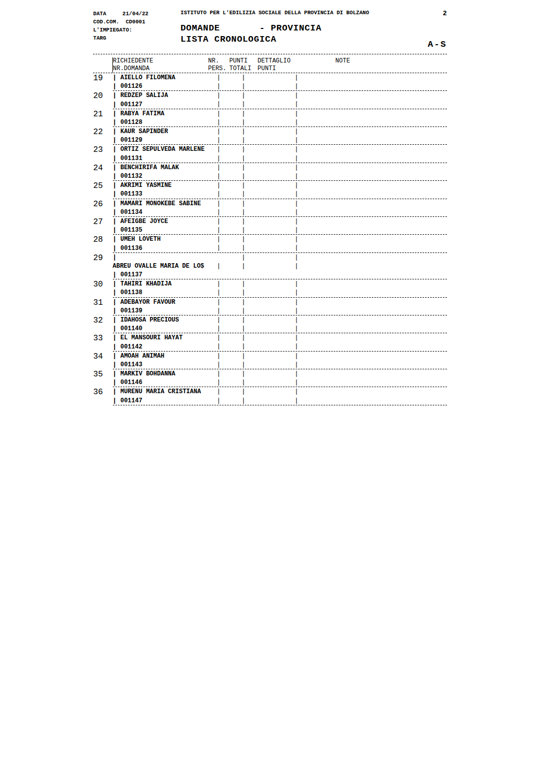DATA 21/04/22
COD.COM. CD0001
L'IMPIEGATO:
TARG
ISTITUTO PER L'EDILIZIA SOCIALE DELLA PROVINCIA DI BOLZANO
DOMANDE - PROVINCIA
LISTA CRONOLOGICA
2
A-S
| | RICHIEDENTE | NR. | PUNTI | DETTAGLIO | NOTE |
| --- | --- | --- | --- | --- | --- |
| | NR.DOMANDA | PERS. | TOTALI | PUNTI | |
| 19 | / AIELLO FILOMENA / 001126 | / / | / / | / / | |
| 20 | / REDZEP SALIJA / 001127 | / / | / / | / / | |
| 21 | / RABYA FATIMA / 001128 | / / | / / | / / | |
| 22 | / KAUR SAPINDER / 001129 | / / | / / | / / | |
| 23 | / ORTIZ SEPULVEDA MARLENE / 001131 | / / | / / | / / | |
| 24 | / BENCHIRIFA MALAK / 001132 | / / | / / | / / | |
| 25 | / AKRIMI YASMINE / 001133 | / / | / / | / / | |
| 26 | / MAMARI MONOKEBE SABINE / 001134 | / / | / / | / / | |
| 27 | / AFEIGBE JOYCE / 001135 | / / | / / | / / | |
| 28 | / UMEH LOVETH / 001136 | / / | / / | / / | |
| 29 | / ABREU OVALLE MARIA DE LO$ / 001137 | / | / / | / / | |
| 30 | / TAHIRI KHADIJA / 001138 | / / | / / | / / | |
| 31 | / ADEBAYOR FAVOUR / 001139 | / / | / / | / / | |
| 32 | / IDAHOSA PRECIOUS / 001140 | / / | / / | / / | |
| 33 | / EL MANSOURI HAYAT / 001142 | / / | / / | / / | |
| 34 | / AMOAH ANIMAH / 001143 | / / | / / | / / | |
| 35 | / MARKIV BOHDANNA / 001146 | / / | / / | / / | |
| 36 | / MURENU MARIA CRISTIANA / 001147 | / / | / / | / / | |